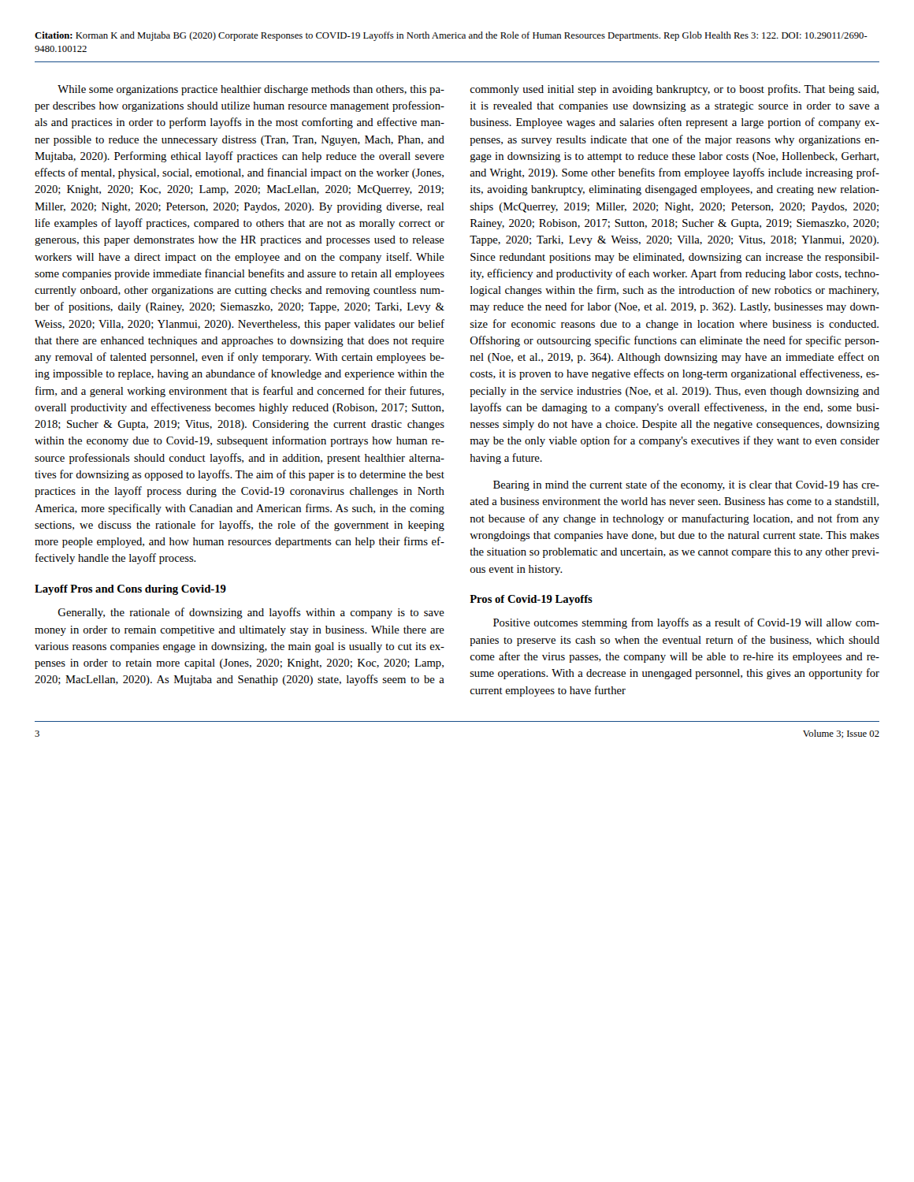Citation: Korman K and Mujtaba BG (2020) Corporate Responses to COVID-19 Layoffs in North America and the Role of Human Resources Departments. Rep Glob Health Res 3: 122. DOI: 10.29011/2690-9480.100122
While some organizations practice healthier discharge methods than others, this paper describes how organizations should utilize human resource management professionals and practices in order to perform layoffs in the most comforting and effective manner possible to reduce the unnecessary distress (Tran, Tran, Nguyen, Mach, Phan, and Mujtaba, 2020). Performing ethical layoff practices can help reduce the overall severe effects of mental, physical, social, emotional, and financial impact on the worker (Jones, 2020; Knight, 2020; Koc, 2020; Lamp, 2020; MacLellan, 2020; McQuerrey, 2019; Miller, 2020; Night, 2020; Peterson, 2020; Paydos, 2020). By providing diverse, real life examples of layoff practices, compared to others that are not as morally correct or generous, this paper demonstrates how the HR practices and processes used to release workers will have a direct impact on the employee and on the company itself. While some companies provide immediate financial benefits and assure to retain all employees currently onboard, other organizations are cutting checks and removing countless number of positions, daily (Rainey, 2020; Siemaszko, 2020; Tappe, 2020; Tarki, Levy & Weiss, 2020; Villa, 2020; Ylanmui, 2020). Nevertheless, this paper validates our belief that there are enhanced techniques and approaches to downsizing that does not require any removal of talented personnel, even if only temporary. With certain employees being impossible to replace, having an abundance of knowledge and experience within the firm, and a general working environment that is fearful and concerned for their futures, overall productivity and effectiveness becomes highly reduced (Robison, 2017; Sutton, 2018; Sucher & Gupta, 2019; Vitus, 2018). Considering the current drastic changes within the economy due to Covid-19, subsequent information portrays how human resource professionals should conduct layoffs, and in addition, present healthier alternatives for downsizing as opposed to layoffs. The aim of this paper is to determine the best practices in the layoff process during the Covid-19 coronavirus challenges in North America, more specifically with Canadian and American firms. As such, in the coming sections, we discuss the rationale for layoffs, the role of the government in keeping more people employed, and how human resources departments can help their firms effectively handle the layoff process.
Layoff Pros and Cons during Covid-19
Generally, the rationale of downsizing and layoffs within a company is to save money in order to remain competitive and ultimately stay in business. While there are various reasons companies engage in downsizing, the main goal is usually to cut its expenses in order to retain more capital (Jones, 2020; Knight, 2020; Koc, 2020; Lamp, 2020; MacLellan, 2020). As Mujtaba and Senathip (2020) state, layoffs seem to be a commonly used initial step in avoiding bankruptcy, or to boost profits. That being said, it is revealed that companies use downsizing as a strategic source in order to save a business. Employee wages and salaries often represent a large portion of company expenses, as survey results indicate that one of the major reasons why organizations engage in downsizing is to attempt to reduce these labor costs (Noe, Hollenbeck, Gerhart, and Wright, 2019). Some other benefits from employee layoffs include increasing profits, avoiding bankruptcy, eliminating disengaged employees, and creating new relationships (McQuerrey, 2019; Miller, 2020; Night, 2020; Peterson, 2020; Paydos, 2020; Rainey, 2020; Robison, 2017; Sutton, 2018; Sucher & Gupta, 2019; Siemaszko, 2020; Tappe, 2020; Tarki, Levy & Weiss, 2020; Villa, 2020; Vitus, 2018; Ylanmui, 2020). Since redundant positions may be eliminated, downsizing can increase the responsibility, efficiency and productivity of each worker. Apart from reducing labor costs, technological changes within the firm, such as the introduction of new robotics or machinery, may reduce the need for labor (Noe, et al. 2019, p. 362). Lastly, businesses may downsize for economic reasons due to a change in location where business is conducted. Offshoring or outsourcing specific functions can eliminate the need for specific personnel (Noe, et al., 2019, p. 364). Although downsizing may have an immediate effect on costs, it is proven to have negative effects on long-term organizational effectiveness, especially in the service industries (Noe, et al. 2019). Thus, even though downsizing and layoffs can be damaging to a company's overall effectiveness, in the end, some businesses simply do not have a choice. Despite all the negative consequences, downsizing may be the only viable option for a company's executives if they want to even consider having a future.
Bearing in mind the current state of the economy, it is clear that Covid-19 has created a business environment the world has never seen. Business has come to a standstill, not because of any change in technology or manufacturing location, and not from any wrongdoings that companies have done, but due to the natural current state. This makes the situation so problematic and uncertain, as we cannot compare this to any other previous event in history.
Pros of Covid-19 Layoffs
Positive outcomes stemming from layoffs as a result of Covid-19 will allow companies to preserve its cash so when the eventual return of the business, which should come after the virus passes, the company will be able to re-hire its employees and resume operations. With a decrease in unengaged personnel, this gives an opportunity for current employees to have further
3 Volume 3; Issue 02